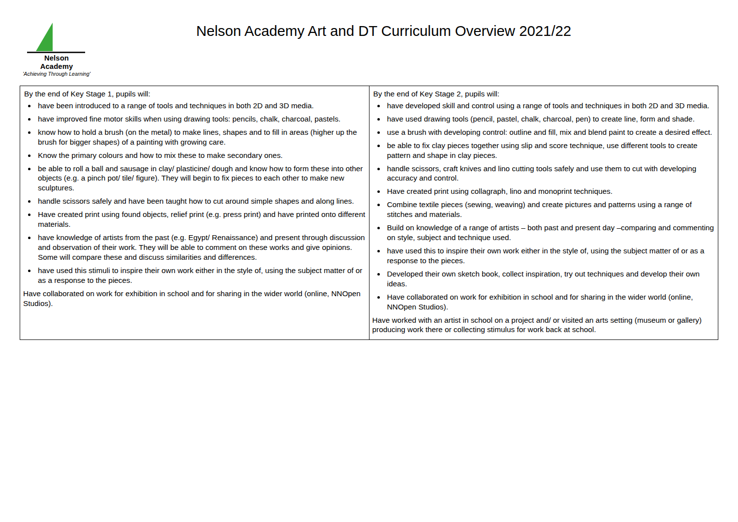Nelson
Academy
'Achieving Through Learning'
Nelson Academy Art and DT Curriculum Overview 2021/22
| By the end of Key Stage 1, pupils will: have been introduced to a range of tools and techniques in both 2D and 3D media. have improved fine motor skills when using drawing tools: pencils, chalk, charcoal, pastels. know how to hold a brush (on the metal) to make lines, shapes and to fill in areas (higher up the brush for bigger shapes) of a painting with growing care. Know the primary colours and how to mix these to make secondary ones. be able to roll a ball and sausage in clay/ plasticine/ dough and know how to form these into other objects (e.g. a pinch pot/ tile/ figure). They will begin to fix pieces to each other to make new sculptures. handle scissors safely and have been taught how to cut around simple shapes and along lines. Have created print using found objects, relief print (e.g. press print) and have printed onto different materials. have knowledge of artists from the past (e.g. Egypt/ Renaissance) and present through discussion and observation of their work. They will be able to comment on these works and give opinions. Some will compare these and discuss similarities and differences. have used this stimuli to inspire their own work either in the style of, using the subject matter of or as a response to the pieces. Have collaborated on work for exhibition in school and for sharing in the wider world (online, NNOpen Studios). | By the end of Key Stage 2, pupils will: have developed skill and control using a range of tools and techniques in both 2D and 3D media. have used drawing tools (pencil, pastel, chalk, charcoal, pen) to create line, form and shade. use a brush with developing control: outline and fill, mix and blend paint to create a desired effect. be able to fix clay pieces together using slip and score technique, use different tools to create pattern and shape in clay pieces. handle scissors, craft knives and lino cutting tools safely and use them to cut with developing accuracy and control. Have created print using collagraph, lino and monoprint techniques. Combine textile pieces (sewing, weaving) and create pictures and patterns using a range of stitches and materials. Build on knowledge of a range of artists – both past and present day –comparing and commenting on style, subject and technique used. have used this to inspire their own work either in the style of, using the subject matter of or as a response to the pieces. Developed their own sketch book, collect inspiration, try out techniques and develop their own ideas. Have collaborated on work for exhibition in school and for sharing in the wider world (online, NNOpen Studios). Have worked with an artist in school on a project and/ or visited an arts setting (museum or gallery) producing work there or collecting stimulus for work back at school. |